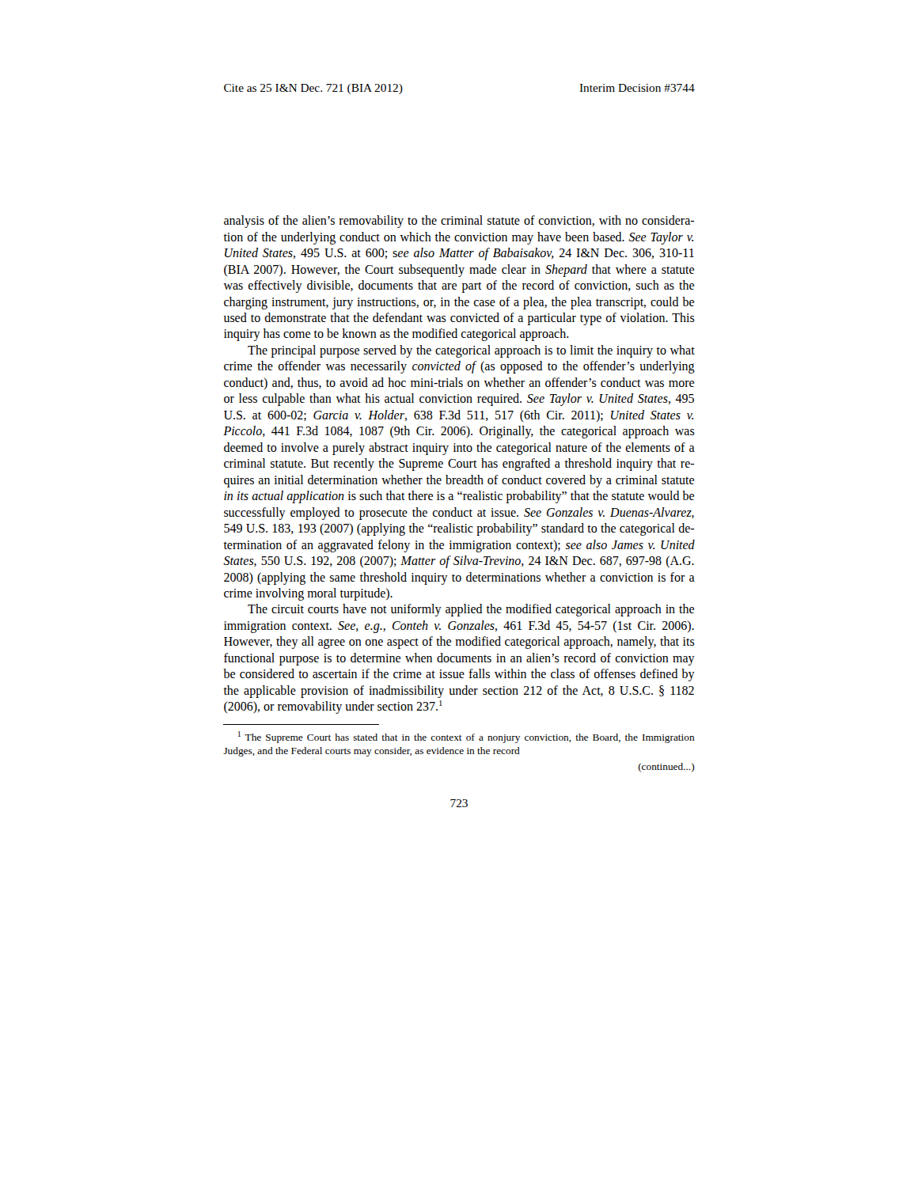Cite as 25 I&N Dec. 721 (BIA 2012) Interim Decision #3744
analysis of the alien’s removability to the criminal statute of conviction, with no consideration of the underlying conduct on which the conviction may have been based. See Taylor v. United States, 495 U.S. at 600; see also Matter of Babaisakov, 24 I&N Dec. 306, 310-11 (BIA 2007). However, the Court subsequently made clear in Shepard that where a statute was effectively divisible, documents that are part of the record of conviction, such as the charging instrument, jury instructions, or, in the case of a plea, the plea transcript, could be used to demonstrate that the defendant was convicted of a particular type of violation. This inquiry has come to be known as the modified categorical approach.
The principal purpose served by the categorical approach is to limit the inquiry to what crime the offender was necessarily convicted of (as opposed to the offender’s underlying conduct) and, thus, to avoid ad hoc mini-trials on whether an offender’s conduct was more or less culpable than what his actual conviction required. See Taylor v. United States, 495 U.S. at 600-02; Garcia v. Holder, 638 F.3d 511, 517 (6th Cir. 2011); United States v. Piccolo, 441 F.3d 1084, 1087 (9th Cir. 2006). Originally, the categorical approach was deemed to involve a purely abstract inquiry into the categorical nature of the elements of a criminal statute. But recently the Supreme Court has engrafted a threshold inquiry that requires an initial determination whether the breadth of conduct covered by a criminal statute in its actual application is such that there is a “realistic probability” that the statute would be successfully employed to prosecute the conduct at issue. See Gonzales v. Duenas-Alvarez, 549 U.S. 183, 193 (2007) (applying the “realistic probability” standard to the categorical determination of an aggravated felony in the immigration context); see also James v. United States, 550 U.S. 192, 208 (2007); Matter of Silva-Trevino, 24 I&N Dec. 687, 697-98 (A.G. 2008) (applying the same threshold inquiry to determinations whether a conviction is for a crime involving moral turpitude).
The circuit courts have not uniformly applied the modified categorical approach in the immigration context. See, e.g., Conteh v. Gonzales, 461 F.3d 45, 54-57 (1st Cir. 2006). However, they all agree on one aspect of the modified categorical approach, namely, that its functional purpose is to determine when documents in an alien’s record of conviction may be considered to ascertain if the crime at issue falls within the class of offenses defined by the applicable provision of inadmissibility under section 212 of the Act, 8 U.S.C. § 1182 (2006), or removability under section 237.1
1 The Supreme Court has stated that in the context of a nonjury conviction, the Board, the Immigration Judges, and the Federal courts may consider, as evidence in the record
(continued...)
723